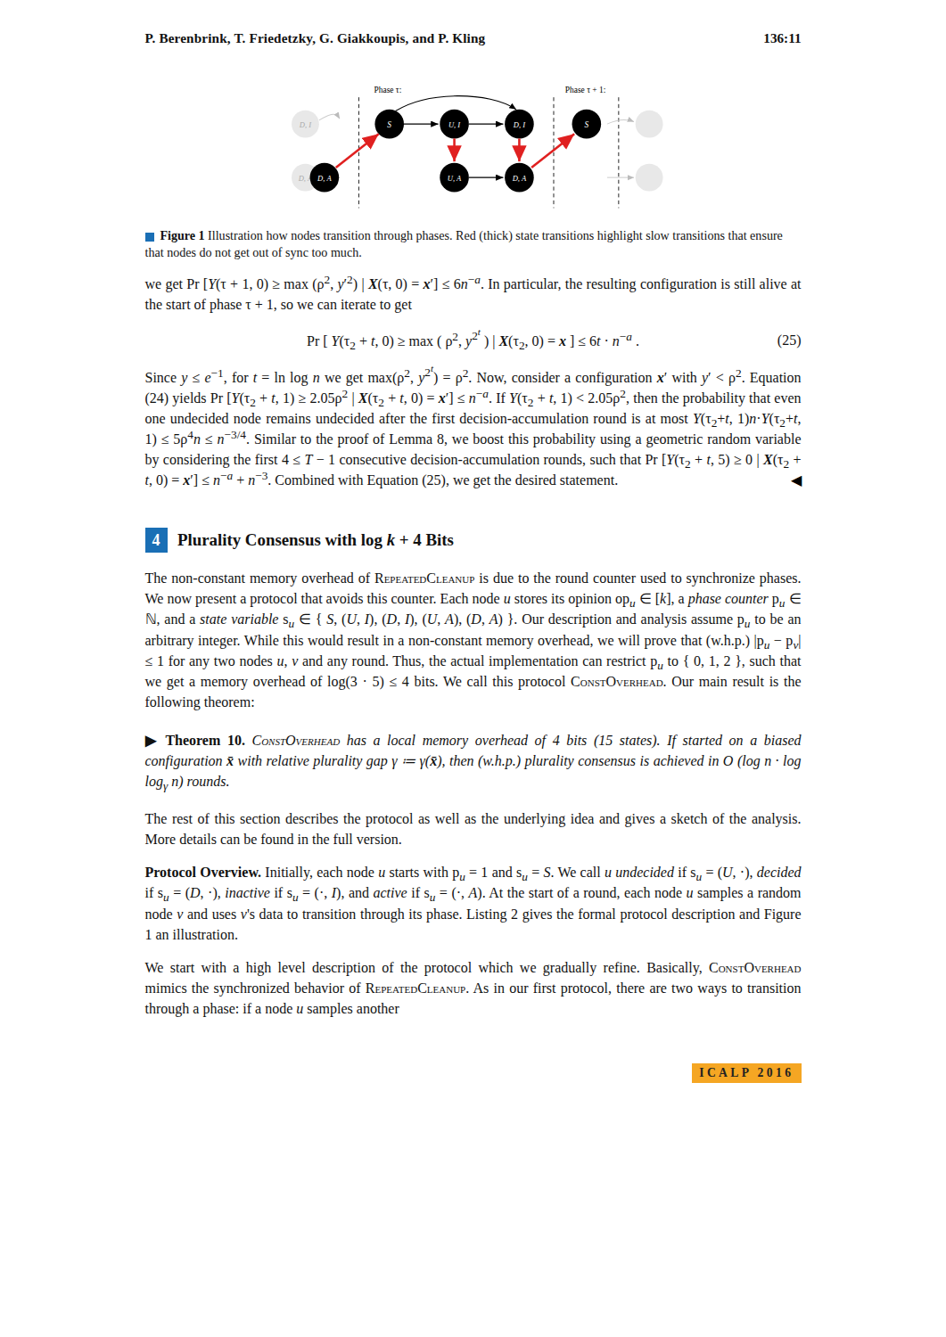P. Berenbrink, T. Friedetzky, G. Giakkoupis, and P. Kling 136:11
Phase τ: Phase τ + 1: D, I D, A S U, I D, I S D, A U, A D, A
Figure 1 Illustration how nodes transition through phases. Red (thick) state transitions highlight slow transitions that ensure that nodes do not get out of sync too much.
we get Pr [Y(τ + 1, 0) ≥ max (ρ2, y′2) | X(τ, 0) = x′] ≤ 6n−a. In particular, the resulting configuration is still alive at the start of phase τ + 1, so we can iterate to get
Pr [ Y(τ2 + t, 0) ≥ max ( ρ2, y2t ) | X(τ2, 0) = x ] ≤ 6t · n−a . (25)
Since y ≤ e−1, for t = ln log n we get max(ρ2, y2t) = ρ2. Now, consider a configuration x′ with y′ < ρ2. Equation (24) yields Pr [Y(τ2 + t, 1) ≥ 2.05ρ2 | X(τ2 + t, 0) = x′] ≤ n−a. If Y(τ2 + t, 1) < 2.05ρ2, then the probability that even one undecided node remains undecided after the first decision-accumulation round is at most Y(τ2+t, 1)n·Y(τ2+t, 1) ≤ 5ρ4n ≤ n−3/4. Similar to the proof of Lemma 8, we boost this probability using a geometric random variable by considering the first 4 ≤ T − 1 consecutive decision-accumulation rounds, such that Pr [Y(τ2 + t, 5) ≥ 0 | X(τ2 + t, 0) = x′] ≤ n−a + n−3. Combined with Equation (25), we get the desired statement. ◀
4 Plurality Consensus with log k + 4 Bits
The non-constant memory overhead of RepeatedCleanup is due to the round counter used to synchronize phases. We now present a protocol that avoids this counter. Each node u stores its opinion opu ∈ [k], a phase counter pu ∈ ℕ, and a state variable su ∈ { S, (U, I), (D, I), (U, A), (D, A) }. Our description and analysis assume pu to be an arbitrary integer. While this would result in a non-constant memory overhead, we will prove that (w.h.p.) |pu − pv| ≤ 1 for any two nodes u, v and any round. Thus, the actual implementation can restrict pu to { 0, 1, 2 }, such that we get a memory overhead of log(3 · 5) ≤ 4 bits. We call this protocol ConstOverhead. Our main result is the following theorem:
▶ Theorem 10. ConstOverhead has a local memory overhead of 4 bits (15 states). If started on a biased configuration x̄ with relative plurality gap γ ≔ γ(x̄), then (w.h.p.) plurality consensus is achieved in O (log n · log logγ n) rounds.
The rest of this section describes the protocol as well as the underlying idea and gives a sketch of the analysis. More details can be found in the full version.
Protocol Overview. Initially, each node u starts with pu = 1 and su = S. We call u undecided if su = (U, ·), decided if su = (D, ·), inactive if su = (·, I), and active if su = (·, A). At the start of a round, each node u samples a random node v and uses v's data to transition through its phase. Listing 2 gives the formal protocol description and Figure 1 an illustration.
We start with a high level description of the protocol which we gradually refine. Basically, ConstOverhead mimics the synchronized behavior of RepeatedCleanup. As in our first protocol, there are two ways to transition through a phase: if a node u samples another
ICALP 2016